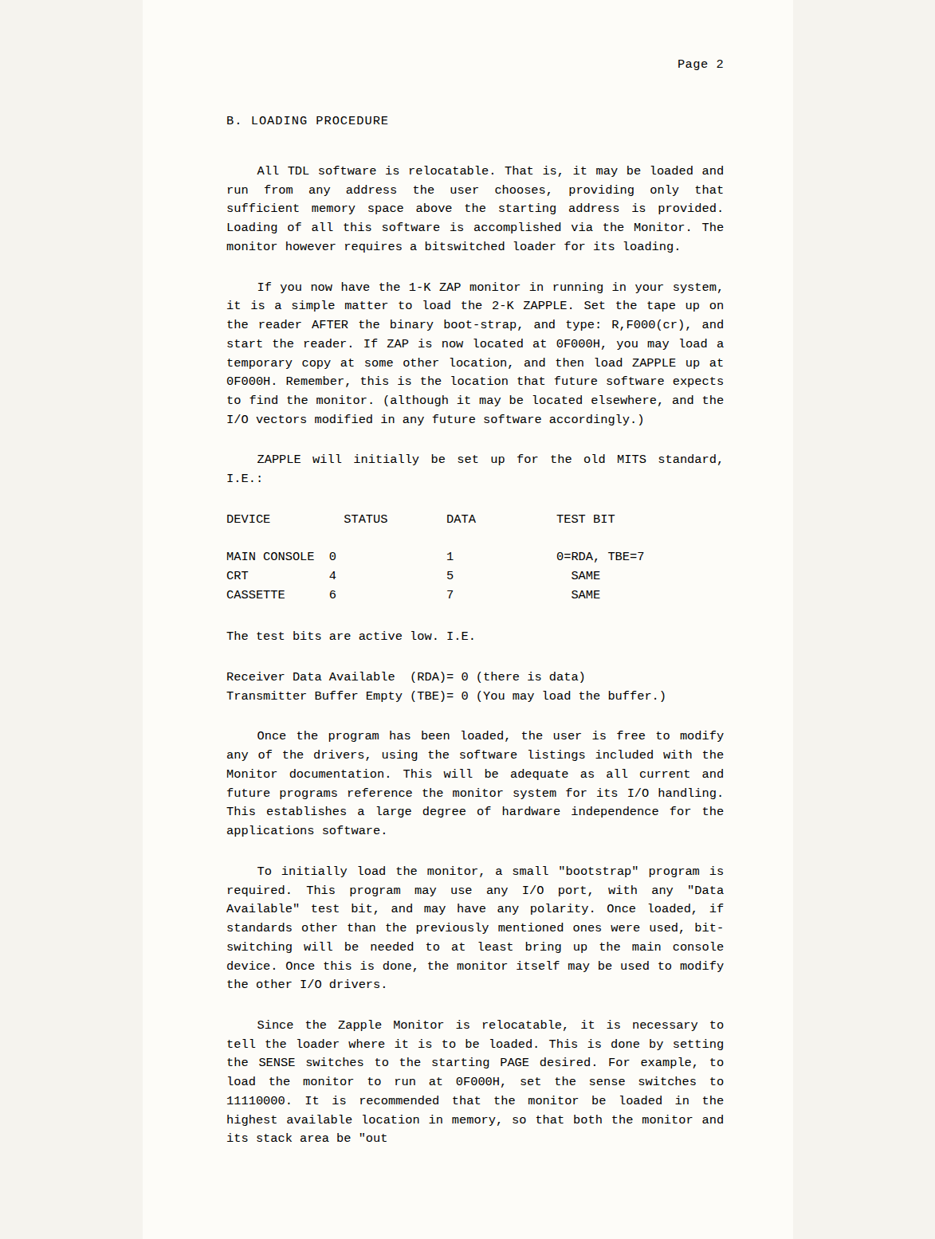Page 2
B. LOADING PROCEDURE
All TDL software is relocatable. That is, it may be loaded and run from any address the user chooses, providing only that sufficient memory space above the starting address is provided. Loading of all this software is accomplished via the Monitor. The monitor however requires a bitswitched loader for its loading.
If you now have the 1-K ZAP monitor in running in your system, it is a simple matter to load the 2-K ZAPPLE. Set the tape up on the reader AFTER the binary boot-strap, and type: R,F000(cr), and start the reader. If ZAP is now located at 0F000H, you may load a temporary copy at some other location, and then load ZAPPLE up at 0F000H. Remember, this is the location that future software expects to find the monitor. (although it may be located elsewhere, and the I/O vectors modified in any future software accordingly.)
ZAPPLE will initially be set up for the old MITS standard, I.E.:
DEVICE          STATUS        DATA           TEST BIT

MAIN CONSOLE  0               1              0=RDA, TBE=7
CRT           4               5                SAME
CASSETTE      6               7                SAME
The test bits are active low. I.E.
Receiver Data Available  (RDA)= 0 (there is data)
Transmitter Buffer Empty (TBE)= 0 (You may load the buffer.)
Once the program has been loaded, the user is free to modify any of the drivers, using the software listings included with the Monitor documentation. This will be adequate as all current and future programs reference the monitor system for its I/O handling. This establishes a large degree of hardware independence for the applications software.
To initially load the monitor, a small "bootstrap" program is required. This program may use any I/O port, with any "Data Available" test bit, and may have any polarity. Once loaded, if standards other than the previously mentioned ones were used, bit-switching will be needed to at least bring up the main console device. Once this is done, the monitor itself may be used to modify the other I/O drivers.
Since the Zapple Monitor is relocatable, it is necessary to tell the loader where it is to be loaded. This is done by setting the SENSE switches to the starting PAGE desired. For example, to load the monitor to run at 0F000H, set the sense switches to 11110000. It is recommended that the monitor be loaded in the highest available location in memory, so that both the monitor and its stack area be "out